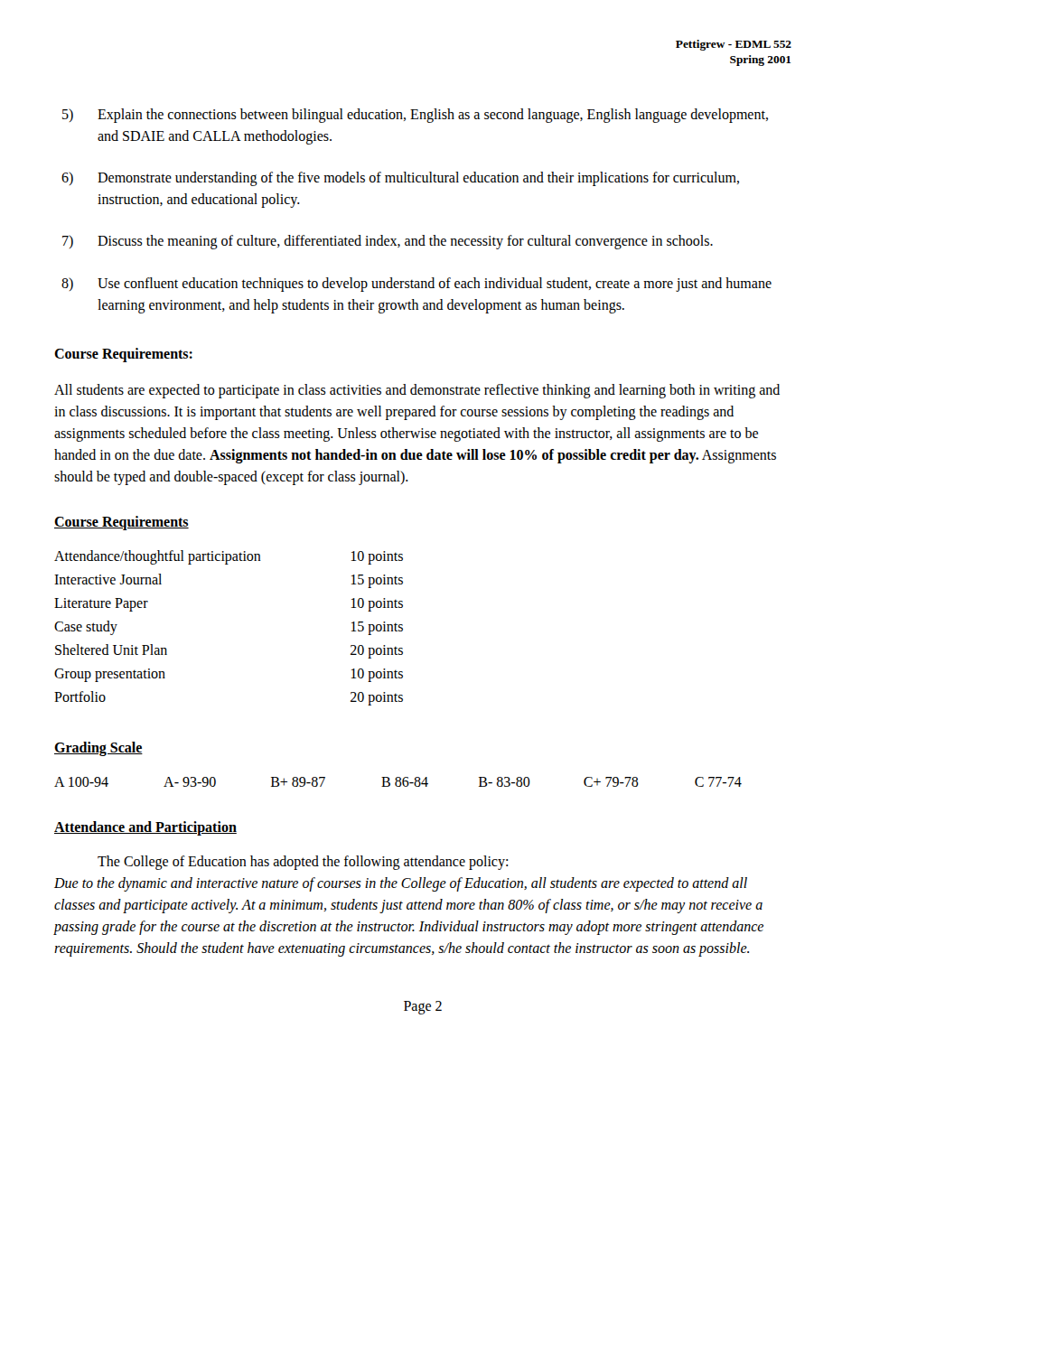Pettigrew - EDML 552
Spring 2001
5) Explain the connections between bilingual education, English as a second language, English language development, and SDAIE and CALLA methodologies.
6) Demonstrate understanding of the five models of multicultural education and their implications for curriculum, instruction, and educational policy.
7) Discuss the meaning of culture, differentiated index, and the necessity for cultural convergence in schools.
8) Use confluent education techniques to develop understand of each individual student, create a more just and humane learning environment, and help students in their growth and development as human beings.
Course Requirements:
All students are expected to participate in class activities and demonstrate reflective thinking and learning both in writing and in class discussions. It is important that students are well prepared for course sessions by completing the readings and assignments scheduled before the class meeting. Unless otherwise negotiated with the instructor, all assignments are to be handed in on the due date. Assignments not handed-in on due date will lose 10% of possible credit per day. Assignments should be typed and double-spaced (except for class journal).
Course Requirements
| Attendance/thoughtful participation | 10 points |
| Interactive Journal | 15 points |
| Literature Paper | 10 points |
| Case study | 15 points |
| Sheltered Unit Plan | 20 points |
| Group presentation | 10 points |
| Portfolio | 20 points |
Grading Scale
| A 100-94 | A- 93-90 | B+ 89-87 | B 86-84 | B- 83-80 | C+ 79-78 | C 77-74 |
Attendance and Participation
The College of Education has adopted the following attendance policy:
Due to the dynamic and interactive nature of courses in the College of Education, all students are expected to attend all classes and participate actively. At a minimum, students just attend more than 80% of class time, or s/he may not receive a passing grade for the course at the discretion at the instructor. Individual instructors may adopt more stringent attendance requirements. Should the student have extenuating circumstances, s/he should contact the instructor as soon as possible.
Page 2